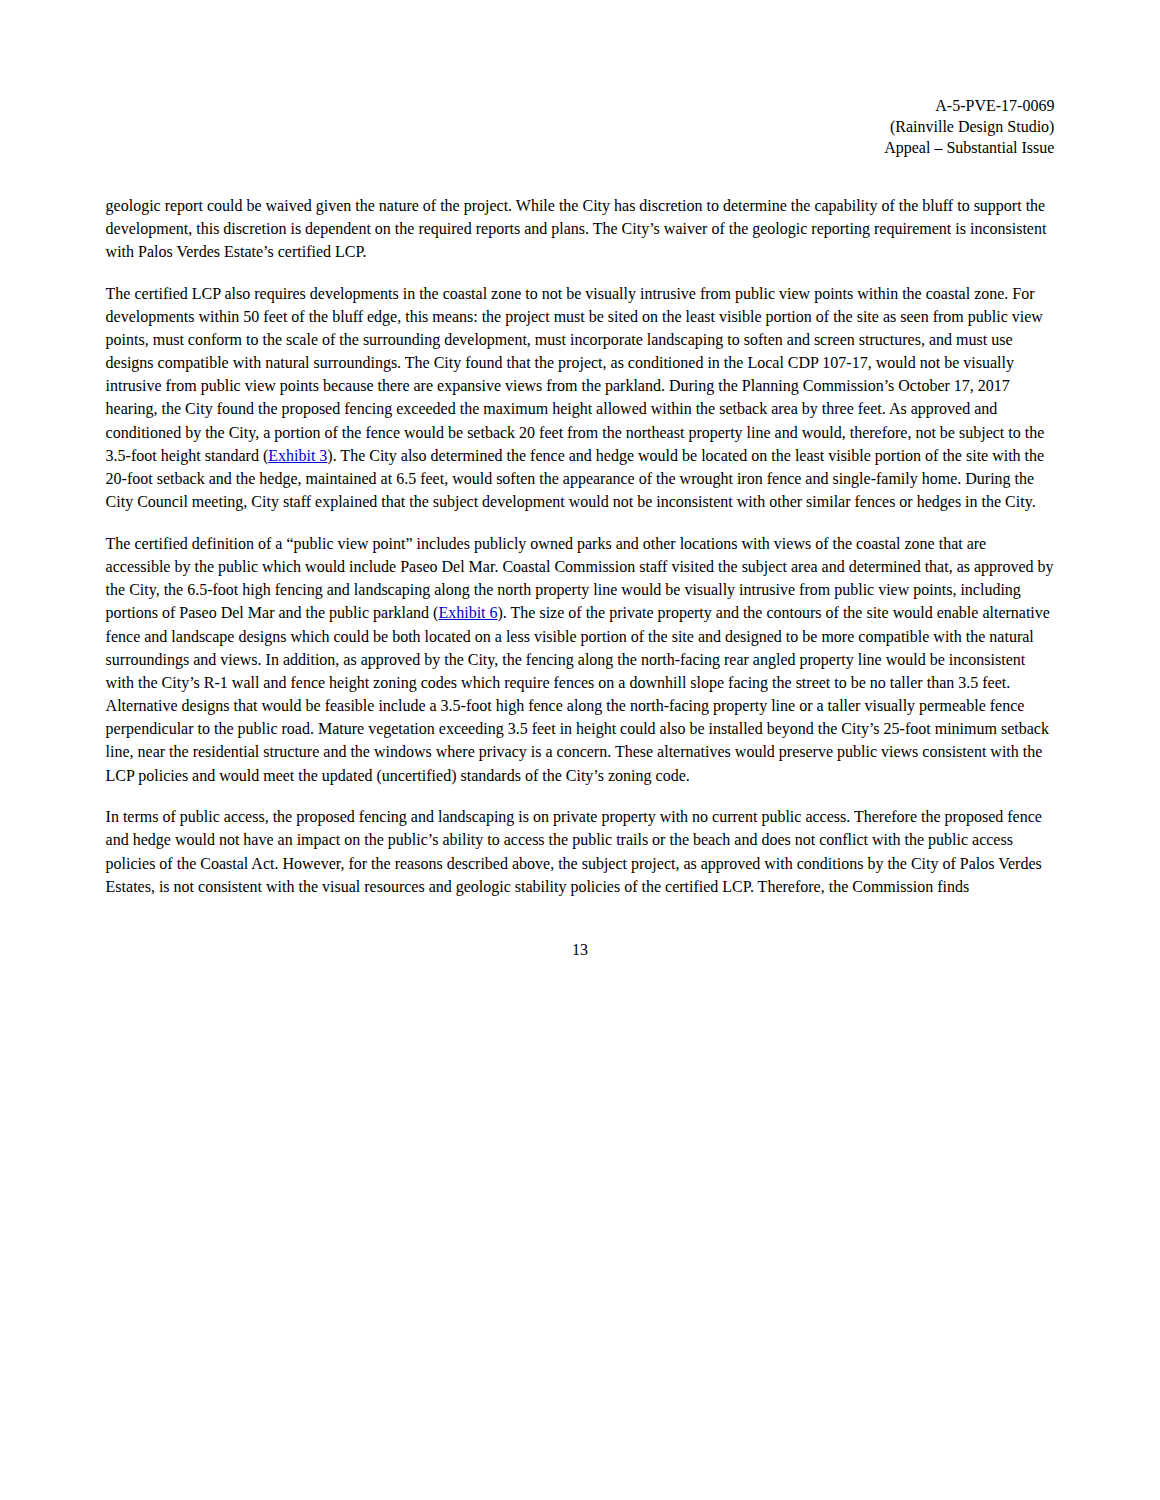A-5-PVE-17-0069
(Rainville Design Studio)
Appeal – Substantial Issue
geologic report could be waived given the nature of the project. While the City has discretion to determine the capability of the bluff to support the development, this discretion is dependent on the required reports and plans. The City’s waiver of the geologic reporting requirement is inconsistent with Palos Verdes Estate’s certified LCP.
The certified LCP also requires developments in the coastal zone to not be visually intrusive from public view points within the coastal zone. For developments within 50 feet of the bluff edge, this means: the project must be sited on the least visible portion of the site as seen from public view points, must conform to the scale of the surrounding development, must incorporate landscaping to soften and screen structures, and must use designs compatible with natural surroundings. The City found that the project, as conditioned in the Local CDP 107-17, would not be visually intrusive from public view points because there are expansive views from the parkland. During the Planning Commission’s October 17, 2017 hearing, the City found the proposed fencing exceeded the maximum height allowed within the setback area by three feet. As approved and conditioned by the City, a portion of the fence would be setback 20 feet from the northeast property line and would, therefore, not be subject to the 3.5-foot height standard (Exhibit 3). The City also determined the fence and hedge would be located on the least visible portion of the site with the 20-foot setback and the hedge, maintained at 6.5 feet, would soften the appearance of the wrought iron fence and single-family home. During the City Council meeting, City staff explained that the subject development would not be inconsistent with other similar fences or hedges in the City.
The certified definition of a “public view point” includes publicly owned parks and other locations with views of the coastal zone that are accessible by the public which would include Paseo Del Mar. Coastal Commission staff visited the subject area and determined that, as approved by the City, the 6.5-foot high fencing and landscaping along the north property line would be visually intrusive from public view points, including portions of Paseo Del Mar and the public parkland (Exhibit 6). The size of the private property and the contours of the site would enable alternative fence and landscape designs which could be both located on a less visible portion of the site and designed to be more compatible with the natural surroundings and views. In addition, as approved by the City, the fencing along the north-facing rear angled property line would be inconsistent with the City’s R-1 wall and fence height zoning codes which require fences on a downhill slope facing the street to be no taller than 3.5 feet. Alternative designs that would be feasible include a 3.5-foot high fence along the north-facing property line or a taller visually permeable fence perpendicular to the public road. Mature vegetation exceeding 3.5 feet in height could also be installed beyond the City’s 25-foot minimum setback line, near the residential structure and the windows where privacy is a concern. These alternatives would preserve public views consistent with the LCP policies and would meet the updated (uncertified) standards of the City’s zoning code.
In terms of public access, the proposed fencing and landscaping is on private property with no current public access. Therefore the proposed fence and hedge would not have an impact on the public’s ability to access the public trails or the beach and does not conflict with the public access policies of the Coastal Act. However, for the reasons described above, the subject project, as approved with conditions by the City of Palos Verdes Estates, is not consistent with the visual resources and geologic stability policies of the certified LCP. Therefore, the Commission finds
13